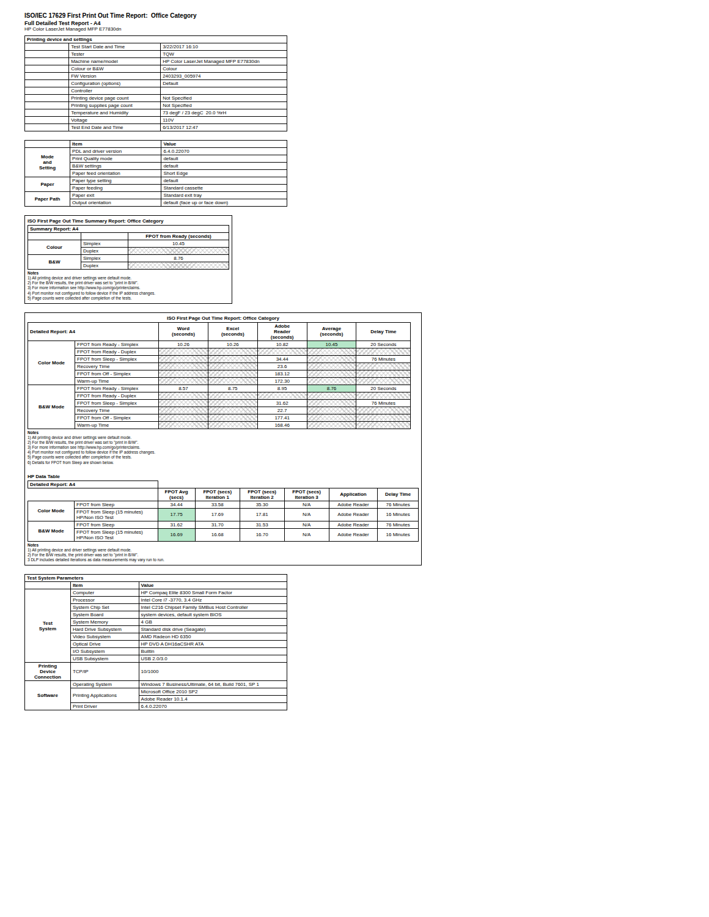ISO/IEC 17629 First Print Out Time Report: Office Category
Full Detailed Test Report - A4
HP Color LaserJet Managed MFP E77830dn
| Printing device and settings |
| | Test Start Date and Time | 3/22/2017 16:10 |
| | Tester | TQW |
| | Machine name/model | HP Color LaserJet Managed MFP E77830dn |
| | Colour or B&W | Colour |
| | FW Version | 2403293_005974 |
| | Configuration (options) | Default |
| | Controller | |
| | Printing device page count | Not Specified |
| | Printing supplies page count | Not Specified |
| | Temperature and Humidity | 73 degF / 23 degC 20.0 %rH |
| | Voltage | 110V |
| | Test End Date and Time | 6/13/2017 12:47 |
| | Item | Value |
| Mode and Setting | PDL and driver version | 6.4.0.22070 |
| Print Quality mode | default |
| B&W settings | default |
| Paper feed orientation | Short Edge |
| Paper | Paper type setting | default |
| Paper feeding | Standard cassette |
| Paper Path | Paper exit | Standard exit tray |
| Output orientation | default (face up or face down) |
ISO First Page Out Time Summary Report: Office Category
| Summary Report: A4 |
| | | FPOT from Ready (seconds) |
| Colour | Simplex | 10.45 |
| Duplex | |
| B&W | Simplex | 8.76 |
| Duplex | |
Notes
1) All printing device and driver settings were default mode.
2) For the B/W results, the print driver was set to "print in B/W".
3) For more information see http://www.hp.com/go/printerclaims.
4) Port monitor not configured to follow device if the IP address changes.
5) Page counts were collected after completion of the tests.
ISO First Page Out Time Report: Office Category
| Detailed Report: A4 | Word (seconds) | Excel (seconds) | Adobe Reader (seconds) | Average (seconds) | Delay Time | |
| Color Mode | FPOT from Ready - Simplex | 10.26 | 10.26 | 10.82 | 10.45 | 20 Seconds | |
| FPOT from Ready - Duplex | | | | | | |
| FPOT from Sleep - Simplex | | | 34.44 | | 76 Minutes | |
| Recovery Time | | | 23.6 | | | |
| FPOT from Off - Simplex | | | 183.12 | | | |
| Warm-up Time | | | 172.30 | | | |
| B&W Mode | FPOT from Ready - Simplex | 8.57 | 8.75 | 8.95 | 8.76 | 20 Seconds | |
| FPOT from Ready - Duplex | | | | | | |
| FPOT from Sleep - Simplex | | | 31.62 | | 76 Minutes | |
| Recovery Time | | | 22.7 | | | |
| FPOT from Off - Simplex | | | 177.41 | | | |
| Warm-up Time | | | 168.46 | | | |
Notes
1) All printing device and driver settings were default mode.
2) For the B/W results, the print driver was set to "print in B/W".
3) For more information see http://www.hp.com/go/printerclaims.
4) Port monitor not configured to follow device if the IP address changes.
5) Page counts were collected after completion of the tests.
6) Details for FPOT from Sleep are shown below.
HP Data Table
| Detailed Report: A4 | | | | | | |
| | | FPOT Avg (secs) | FPOT (secs) Iteration 1 | FPOT (secs) Iteration 2 | FPOT (secs) Iteration 3 | Application | Delay Time |
| Color Mode | FPOT from Sleep | 34.44 | 33.58 | 35.30 | N/A | Adobe Reader | 76 Minutes |
| FPOT from Sleep (15 minutes) HP/Non ISO Test | 17.75 | 17.69 | 17.81 | N/A | Adobe Reader | 16 Minutes |
| B&W Mode | FPOT from Sleep | 31.62 | 31.70 | 31.53 | N/A | Adobe Reader | 76 Minutes |
| FPOT from Sleep (15 minutes) HP/Non ISO Test | 16.69 | 16.68 | 16.70 | N/A | Adobe Reader | 16 Minutes |
Notes
1) All printing device and driver settings were default mode.
2) For the B/W results, the print driver was set to "print in B/W".
3 DLP includes detailed iterations as data measurements may vary run to run.
| Test System Parameters |
| | Item | Value |
| Test System | Computer | HP Compaq Elite 8300 Small Form Factor |
| Processor | Intel Core i7 -3770, 3.4 GHz |
| System Chip Set | Intel C216 Chipset Family SMBus Host Controller |
| System Board | system devices, default system BIOS |
| System Memory | 4 GB |
| Hard Drive Subsystem | Standard disk drive (Seagate) |
| Video Subsystem | AMD Radeon HD 6350 |
| Optical Drive | HP DVD A DH16aCSHR ATA |
| I/O Subsystem | Builtin |
| USB Subsystem | USB 2.0/3.0 |
| Printing Device Connection | TCP/IP | 10/1000 |
| Software | Operating System | Windows 7 Business/Ultimate, 64 bit, Build 7601, SP 1 |
| Printing Applications | Microsoft Office 2010 SP2 |
| Adobe Reader 10.1.4 |
| Print Driver | 6.4.0.22070 |